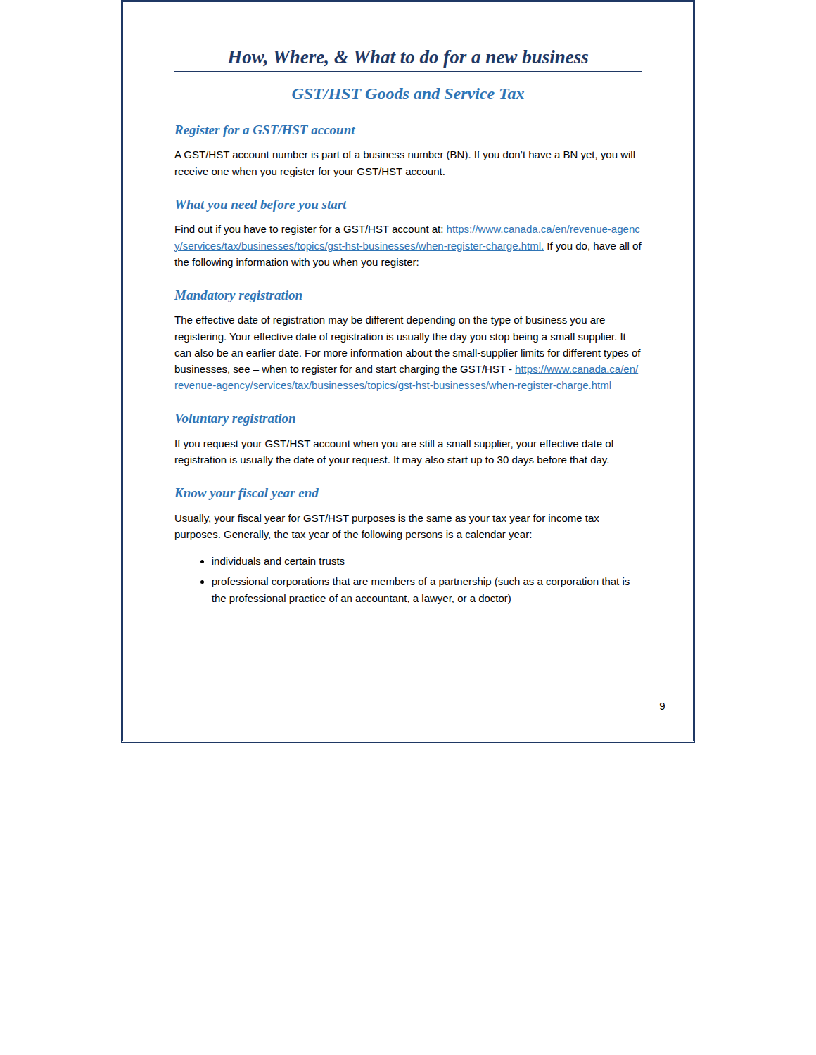How, Where, & What to do for a new business
GST/HST Goods and Service Tax
Register for a GST/HST account
A GST/HST account number is part of a business number (BN). If you don’t have a BN yet, you will receive one when you register for your GST/HST account.
What you need before you start
Find out if you have to register for a GST/HST account at: https://www.canada.ca/en/revenue-agency/services/tax/businesses/topics/gst-hst-businesses/when-register-charge.html. If you do, have all of the following information with you when you register:
Mandatory registration
The effective date of registration may be different depending on the type of business you are registering. Your effective date of registration is usually the day you stop being a small supplier. It can also be an earlier date. For more information about the small-supplier limits for different types of businesses, see – when to register for and start charging the GST/HST - https://www.canada.ca/en/revenue-agency/services/tax/businesses/topics/gst-hst-businesses/when-register-charge.html
Voluntary registration
If you request your GST/HST account when you are still a small supplier, your effective date of registration is usually the date of your request. It may also start up to 30 days before that day.
Know your fiscal year end
Usually, your fiscal year for GST/HST purposes is the same as your tax year for income tax purposes. Generally, the tax year of the following persons is a calendar year:
individuals and certain trusts
professional corporations that are members of a partnership (such as a corporation that is the professional practice of an accountant, a lawyer, or a doctor)
9